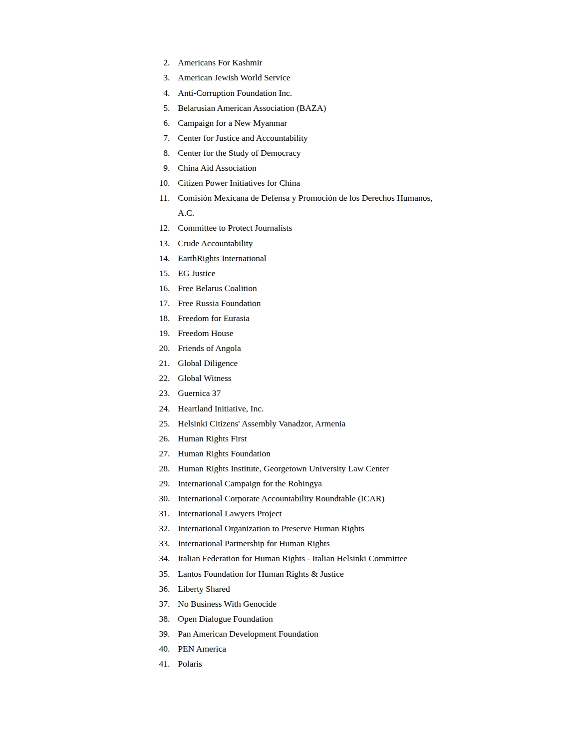Americans For Kashmir
American Jewish World Service
Anti-Corruption Foundation Inc.
Belarusian American Association (BAZA)
Campaign for a New Myanmar
Center for Justice and Accountability
Center for the Study of Democracy
China Aid Association
Citizen Power Initiatives for China
Comisión Mexicana de Defensa y Promoción de los Derechos Humanos, A.C.
Committee to Protect Journalists
Crude Accountability
EarthRights International
EG Justice
Free Belarus Coalition
Free Russia Foundation
Freedom for Eurasia
Freedom House
Friends of Angola
Global Diligence
Global Witness
Guernica 37
Heartland Initiative, Inc.
Helsinki Citizens' Assembly Vanadzor, Armenia
Human Rights First
Human Rights Foundation
Human Rights Institute, Georgetown University Law Center
International Campaign for the Rohingya
International Corporate Accountability Roundtable (ICAR)
International Lawyers Project
International Organization to Preserve Human Rights
International Partnership for Human Rights
Italian Federation for Human Rights - Italian Helsinki Committee
Lantos Foundation for Human Rights & Justice
Liberty Shared
No Business With Genocide
Open Dialogue Foundation
Pan American Development Foundation
PEN America
Polaris